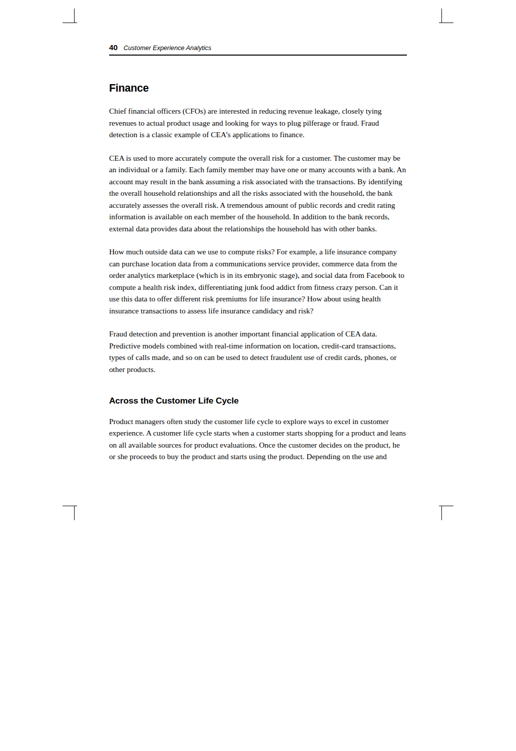40 Customer Experience Analytics
Finance
Chief financial officers (CFOs) are interested in reducing revenue leakage, closely tying revenues to actual product usage and looking for ways to plug pilferage or fraud. Fraud detection is a classic example of CEA’s applications to finance.
CEA is used to more accurately compute the overall risk for a customer. The customer may be an individual or a family. Each family member may have one or many accounts with a bank. An account may result in the bank assuming a risk associated with the transactions. By identifying the overall household relationships and all the risks associated with the household, the bank accurately assesses the overall risk. A tremendous amount of public records and credit rating information is available on each member of the household. In addition to the bank records, external data provides data about the relationships the household has with other banks.
How much outside data can we use to compute risks? For example, a life insurance company can purchase location data from a communications service provider, commerce data from the order analytics marketplace (which is in its embryonic stage), and social data from Facebook to compute a health risk index, differentiating junk food addict from fitness crazy person. Can it use this data to offer different risk premiums for life insurance? How about using health insurance transactions to assess life insurance candidacy and risk?
Fraud detection and prevention is another important financial application of CEA data. Predictive models combined with real-time information on location, credit-card transactions, types of calls made, and so on can be used to detect fraudulent use of credit cards, phones, or other products.
Across the Customer Life Cycle
Product managers often study the customer life cycle to explore ways to excel in customer experience. A customer life cycle starts when a customer starts shopping for a product and leans on all available sources for product evaluations. Once the customer decides on the product, he or she proceeds to buy the product and starts using the product. Depending on the use and